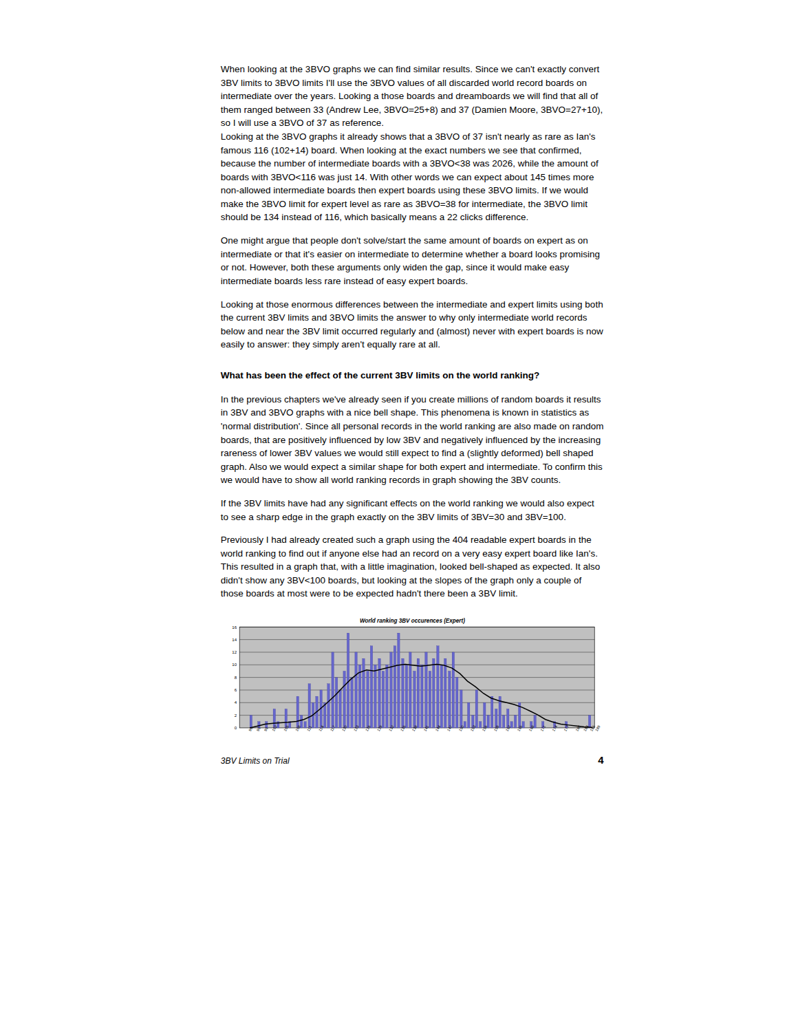When looking at the 3BVO graphs we can find similar results. Since we can't exactly convert 3BV limits to 3BVO limits I'll use the 3BVO values of all discarded world record boards on intermediate over the years. Looking a those boards and dreamboards we will find that all of them ranged between 33 (Andrew Lee, 3BVO=25+8) and 37 (Damien Moore, 3BVO=27+10), so I will use a 3BVO of 37 as reference.
Looking at the 3BVO graphs it already shows that a 3BVO of 37 isn't nearly as rare as Ian's famous 116 (102+14) board. When looking at the exact numbers we see that confirmed, because the number of intermediate boards with a 3BVO<38 was 2026, while the amount of boards with 3BVO<116 was just 14. With other words we can expect about 145 times more non-allowed intermediate boards then expert boards using these 3BVO limits. If we would make the 3BVO limit for expert level as rare as 3BVO=38 for intermediate, the 3BVO limit should be 134 instead of 116, which basically means a 22 clicks difference.
One might argue that people don't solve/start the same amount of boards on expert as on intermediate or that it's easier on intermediate to determine whether a board looks promising or not. However, both these arguments only widen the gap, since it would make easy intermediate boards less rare instead of easy expert boards.
Looking at those enormous differences between the intermediate and expert limits using both the current 3BV limits and 3BVO limits the answer to why only intermediate world records below and near the 3BV limit occurred regularly and (almost) never with expert boards is now easily to answer: they simply aren't equally rare at all.
What has been the effect of the current 3BV limits on the world ranking?
In the previous chapters we've already seen if you create millions of random boards it results in 3BV and 3BVO graphs with a nice bell shape. This phenomena is known in statistics as 'normal distribution'. Since all personal records in the world ranking are also made on random boards, that are positively influenced by low 3BV and negatively influenced by the increasing rareness of lower 3BV values we would still expect to find a (slightly deformed) bell shaped graph. Also we would expect a similar shape for both expert and intermediate. To confirm this we would have to show all world ranking records in graph showing the 3BV counts.
If the 3BV limits have had any significant effects on the world ranking we would also expect to see a sharp edge in the graph exactly on the 3BV limits of 3BV=30 and 3BV=100.
Previously I had already created such a graph using the 404 readable expert boards in the world ranking to find out if anyone else had an record on a very easy expert board like Ian's. This resulted in a graph that, with a little imagination, looked bell-shaped as expected. It also didn't show any 3BV<100 boards, but looking at the slopes of the graph only a couple of those boards at most were to be expected hadn't there been a 3BV limit.
World ranking 3BV occurences (Expert) World ranking 3BV occurences (Expert) 0 2 4 6 8 10 12 14 16 99 99 99 102 105 108 111 114 117 120 123 126 129 132 135 138 141 144 147 150 153 156 159 162 165 168 171 174 177 180 183 186 189
3BV Limits on Trial 4